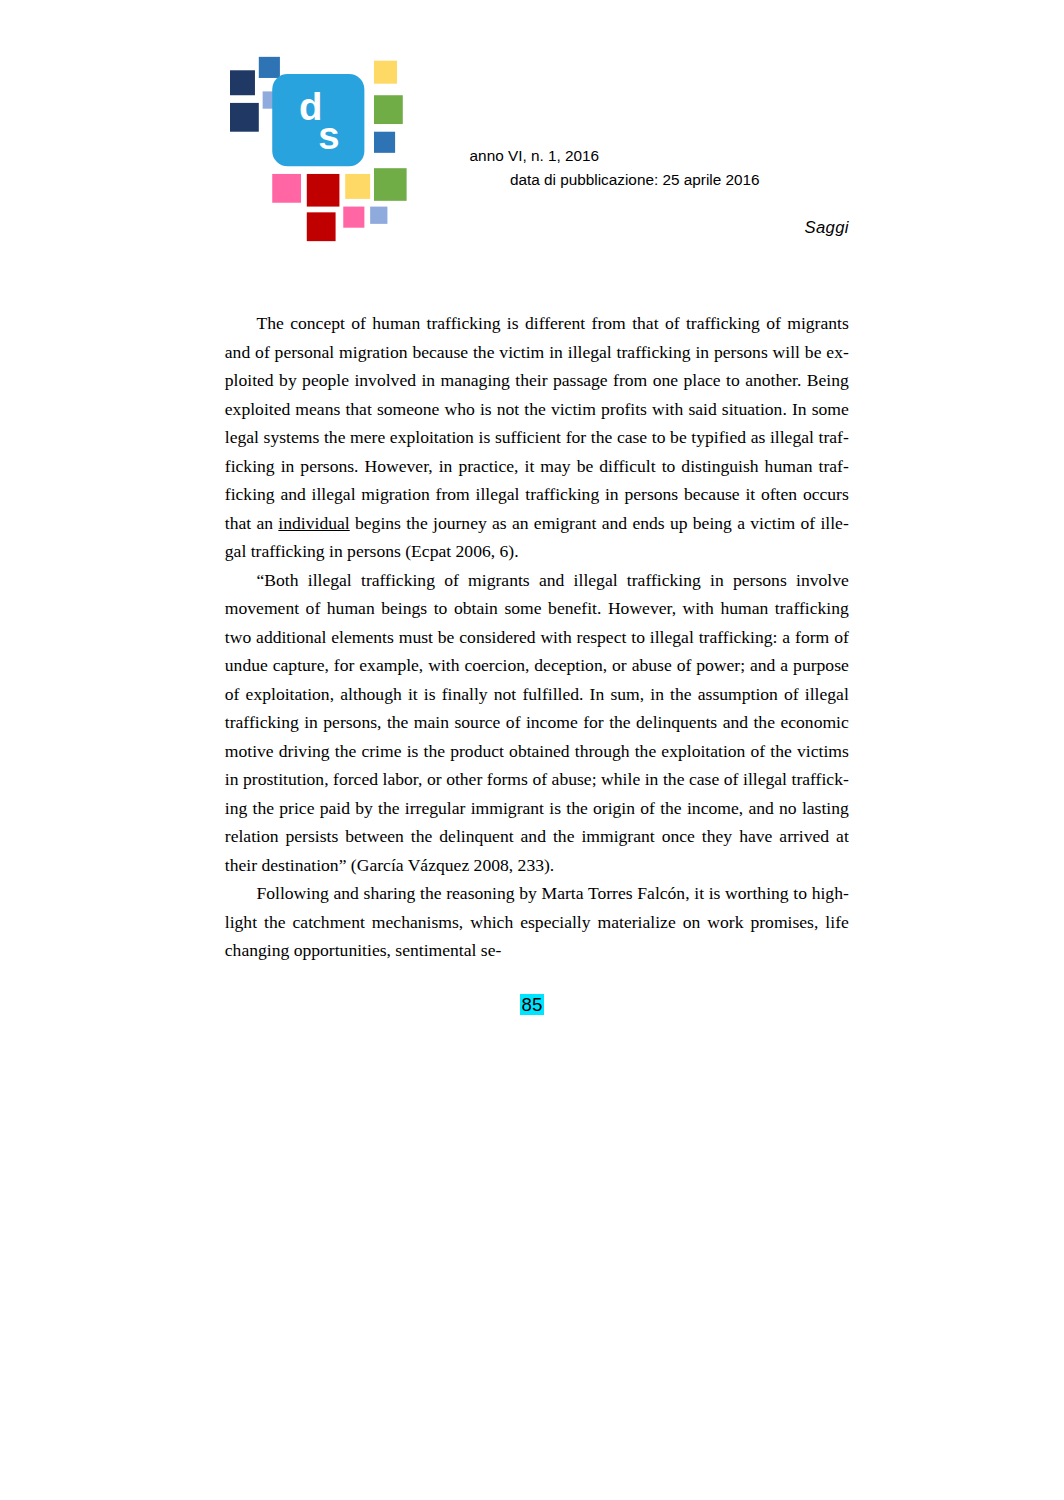d s
anno VI, n. 1, 2016
data di pubblicazione: 25 aprile 2016
Saggi
The concept of human trafficking is different from that of trafficking of migrants and of personal migration because the victim in illegal trafficking in persons will be exploited by people involved in managing their passage from one place to another. Being exploited means that someone who is not the victim profits with said situation. In some legal systems the mere exploitation is sufficient for the case to be typified as illegal trafficking in persons. However, in practice, it may be difficult to distinguish human trafficking and illegal migration from illegal trafficking in persons because it often occurs that an individual begins the journey as an emigrant and ends up being a victim of illegal trafficking in persons (Ecpat 2006, 6).
“Both illegal trafficking of migrants and illegal trafficking in persons involve movement of human beings to obtain some benefit. However, with human trafficking two additional elements must be considered with respect to illegal trafficking: a form of undue capture, for example, with coercion, deception, or abuse of power; and a purpose of exploitation, although it is finally not fulfilled. In sum, in the assumption of illegal trafficking in persons, the main source of income for the delinquents and the economic motive driving the crime is the product obtained through the exploitation of the victims in prostitution, forced labor, or other forms of abuse; while in the case of illegal trafficking the price paid by the irregular immigrant is the origin of the income, and no lasting relation persists between the delinquent and the immigrant once they have arrived at their destination” (García Vázquez 2008, 233).
Following and sharing the reasoning by Marta Torres Falcón, it is worthing to highlight the catchment mechanisms, which especially materialize on work promises, life changing opportunities, sentimental se-
85